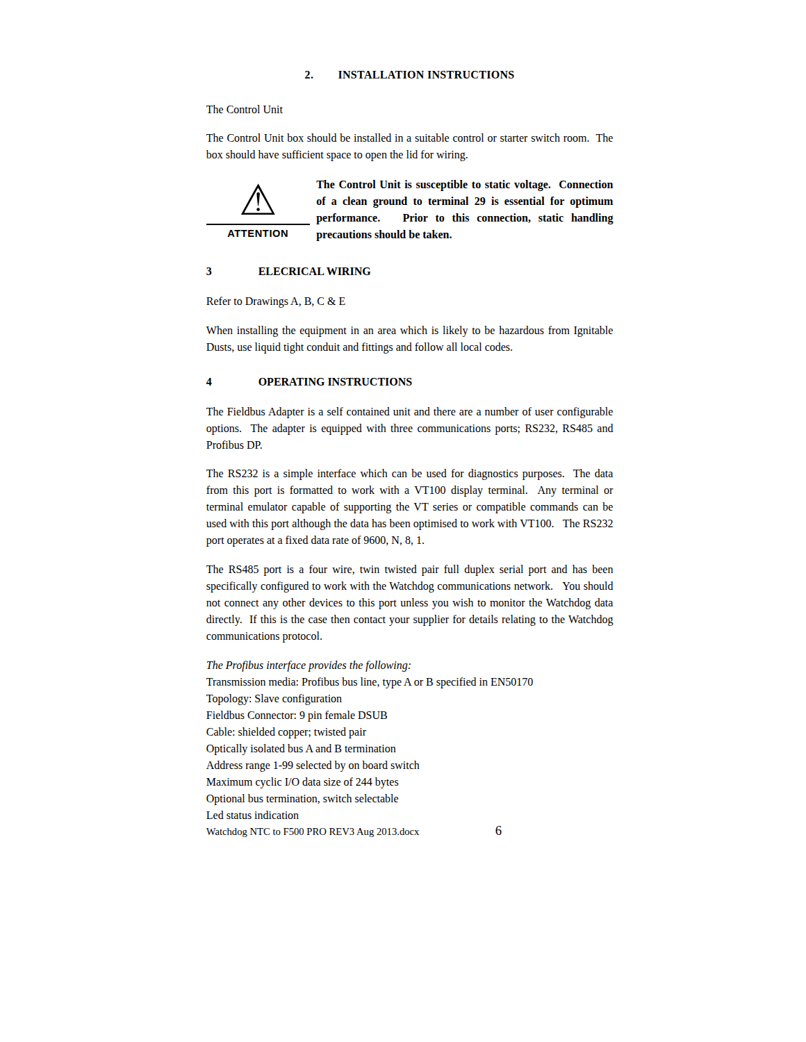2. INSTALLATION INSTRUCTIONS
The Control Unit
The Control Unit box should be installed in a suitable control or starter switch room. The box should have sufficient space to open the lid for wiring.
⚠ ATTENTION
The Control Unit is susceptible to static voltage. Connection of a clean ground to terminal 29 is essential for optimum performance. Prior to this connection, static handling precautions should be taken.
3 ELECRICAL WIRING
Refer to Drawings A, B, C & E
When installing the equipment in an area which is likely to be hazardous from Ignitable Dusts, use liquid tight conduit and fittings and follow all local codes.
4 OPERATING INSTRUCTIONS
The Fieldbus Adapter is a self contained unit and there are a number of user configurable options. The adapter is equipped with three communications ports; RS232, RS485 and Profibus DP.
The RS232 is a simple interface which can be used for diagnostics purposes. The data from this port is formatted to work with a VT100 display terminal. Any terminal or terminal emulator capable of supporting the VT series or compatible commands can be used with this port although the data has been optimised to work with VT100. The RS232 port operates at a fixed data rate of 9600, N, 8, 1.
The RS485 port is a four wire, twin twisted pair full duplex serial port and has been specifically configured to work with the Watchdog communications network. You should not connect any other devices to this port unless you wish to monitor the Watchdog data directly. If this is the case then contact your supplier for details relating to the Watchdog communications protocol.
The Profibus interface provides the following:
Transmission media: Profibus bus line, type A or B specified in EN50170
Topology: Slave configuration
Fieldbus Connector: 9 pin female DSUB
Cable: shielded copper; twisted pair
Optically isolated bus A and B termination
Address range 1-99 selected by on board switch
Maximum cyclic I/O data size of 244 bytes
Optional bus termination, switch selectable
Led status indication
Watchdog NTC to F500 PRO REV3 Aug 2013.docx 6